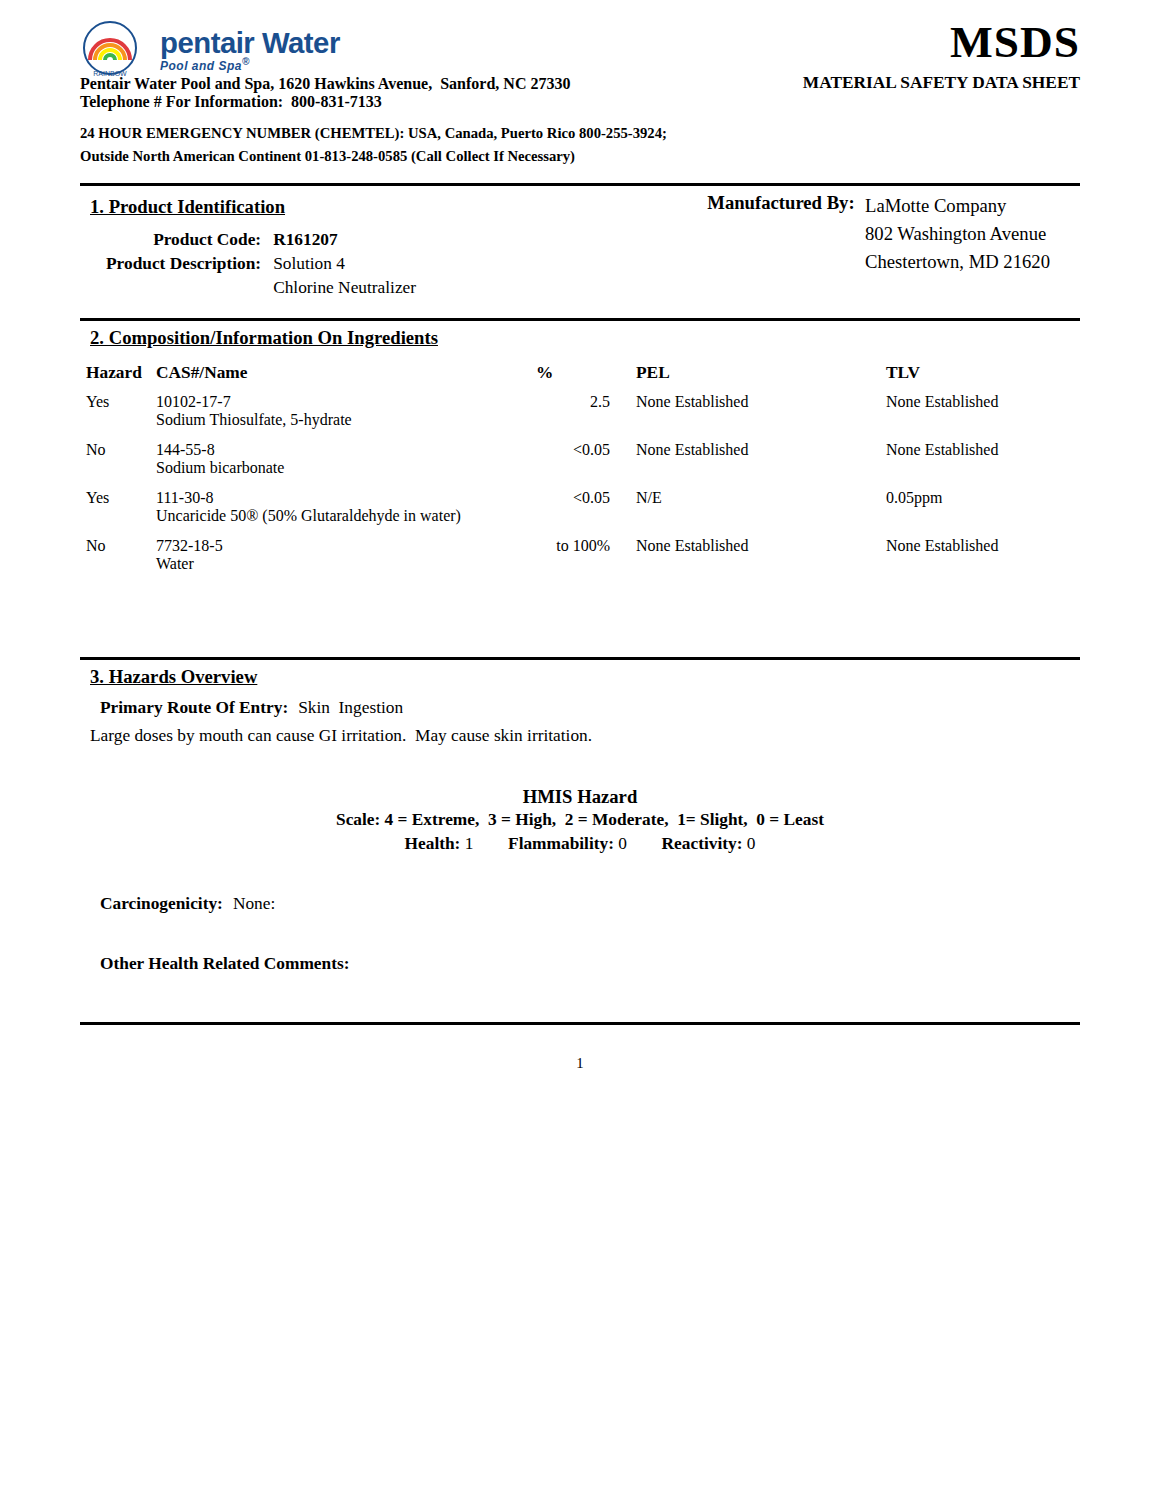RAINBOW
pentair Water
Pool and Spa®
MSDS
MATERIAL SAFETY DATA SHEET
Pentair Water Pool and Spa, 1620 Hawkins Avenue, Sanford, NC 27330
Telephone # For Information: 800-831-7133
24 HOUR EMERGENCY NUMBER (CHEMTEL): USA, Canada, Puerto Rico 800-255-3924;
Outside North American Continent 01-813-248-0585 (Call Collect If Necessary)
1. Product Identification
| Product Code: | R161207 |
| Product Description: | Solution 4 |
| | Chlorine Neutralizer |
Manufactured By:
LaMotte Company
802 Washington Avenue
Chestertown, MD 21620
2. Composition/Information On Ingredients
| Hazard | CAS#/Name | % | PEL | TLV |
| --- | --- | --- | --- | --- |
| Yes | 10102-17-7 Sodium Thiosulfate, 5-hydrate | 2.5 | None Established | None Established |
| No | 144-55-8 Sodium bicarbonate | <0.05 | None Established | None Established |
| Yes | 111-30-8 Uncaricide 50® (50% Glutaraldehyde in water) | <0.05 | N/E | 0.05ppm |
| No | 7732-18-5 Water | to 100% | None Established | None Established |
3. Hazards Overview
Primary Route Of Entry:Skin Ingestion
Large doses by mouth can cause GI irritation. May cause skin irritation.
HMIS Hazard
Scale: 4 = Extreme, 3 = High, 2 = Moderate, 1= Slight, 0 = Least
Health: 1 Flammability: 0 Reactivity: 0
Carcinogenicity:None:
Other Health Related Comments:
1